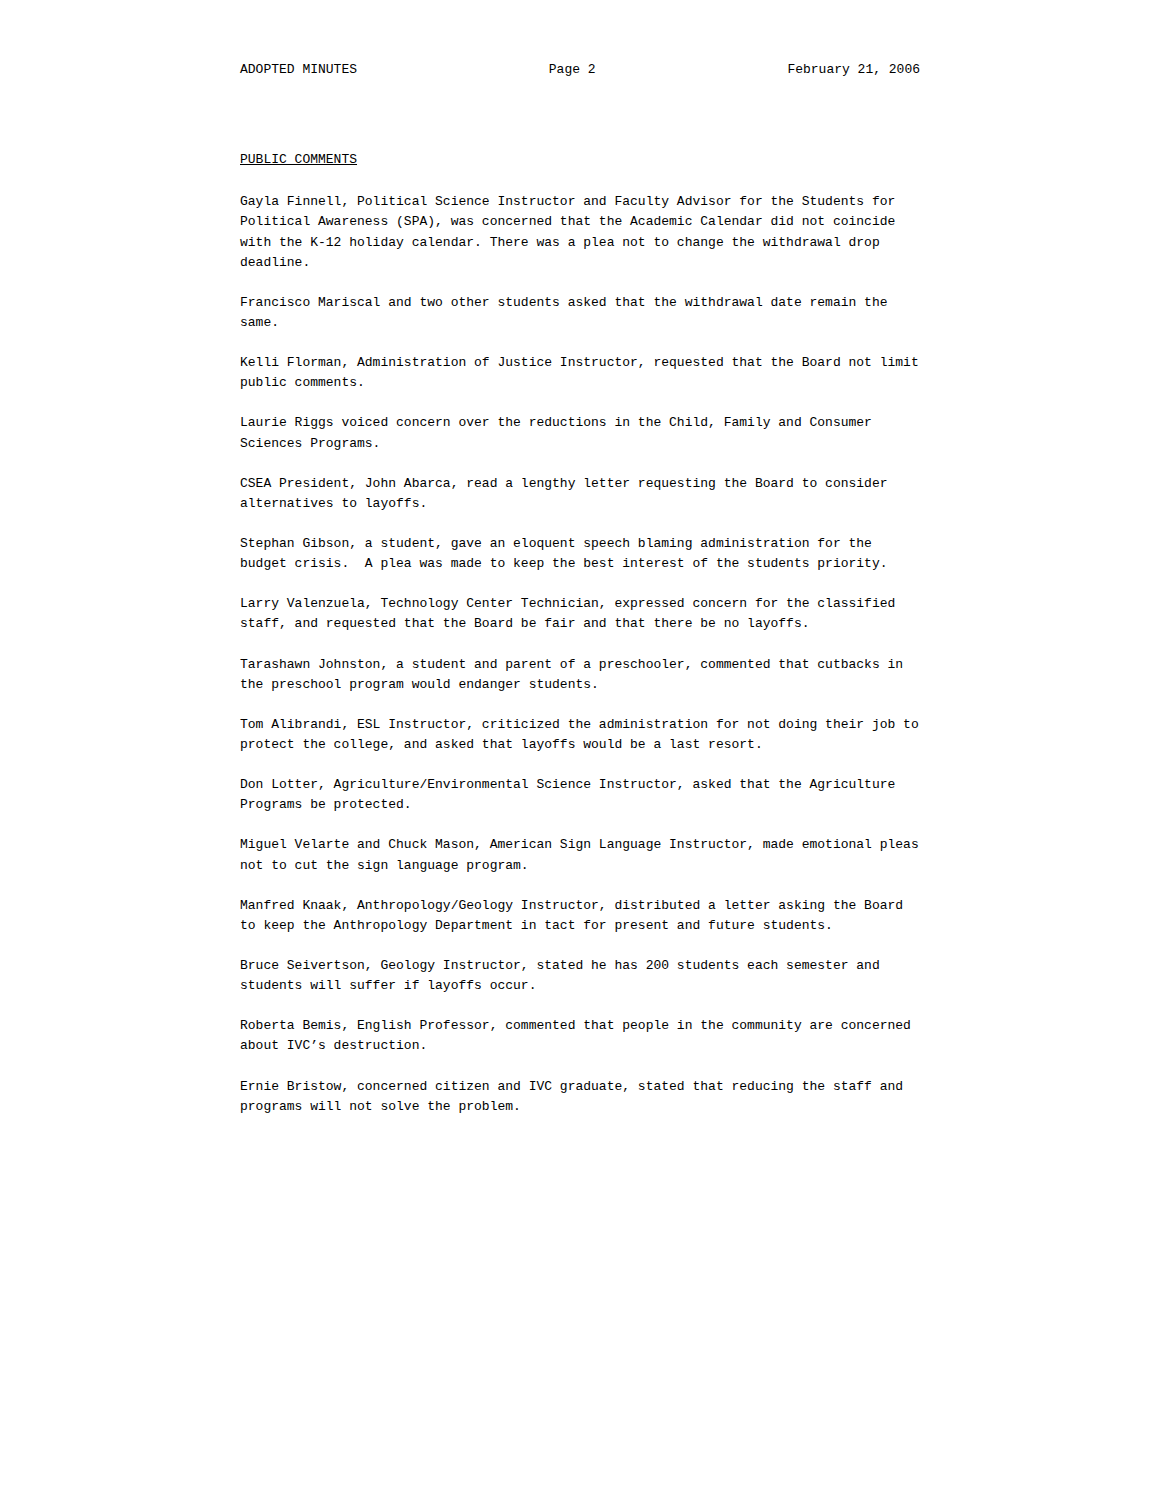ADOPTED MINUTES Page 2 February 21, 2006
PUBLIC COMMENTS
Gayla Finnell, Political Science Instructor and Faculty Advisor for the Students for Political Awareness (SPA), was concerned that the Academic Calendar did not coincide with the K-12 holiday calendar. There was a plea not to change the withdrawal drop deadline.
Francisco Mariscal and two other students asked that the withdrawal date remain the same.
Kelli Florman, Administration of Justice Instructor, requested that the Board not limit public comments.
Laurie Riggs voiced concern over the reductions in the Child, Family and Consumer Sciences Programs.
CSEA President, John Abarca, read a lengthy letter requesting the Board to consider alternatives to layoffs.
Stephan Gibson, a student, gave an eloquent speech blaming administration for the budget crisis. A plea was made to keep the best interest of the students priority.
Larry Valenzuela, Technology Center Technician, expressed concern for the classified staff, and requested that the Board be fair and that there be no layoffs.
Tarashawn Johnston, a student and parent of a preschooler, commented that cutbacks in the preschool program would endanger students.
Tom Alibrandi, ESL Instructor, criticized the administration for not doing their job to protect the college, and asked that layoffs would be a last resort.
Don Lotter, Agriculture/Environmental Science Instructor, asked that the Agriculture Programs be protected.
Miguel Velarte and Chuck Mason, American Sign Language Instructor, made emotional pleas not to cut the sign language program.
Manfred Knaak, Anthropology/Geology Instructor, distributed a letter asking the Board to keep the Anthropology Department in tact for present and future students.
Bruce Seivertson, Geology Instructor, stated he has 200 students each semester and students will suffer if layoffs occur.
Roberta Bemis, English Professor, commented that people in the community are concerned about IVC’s destruction.
Ernie Bristow, concerned citizen and IVC graduate, stated that reducing the staff and programs will not solve the problem.